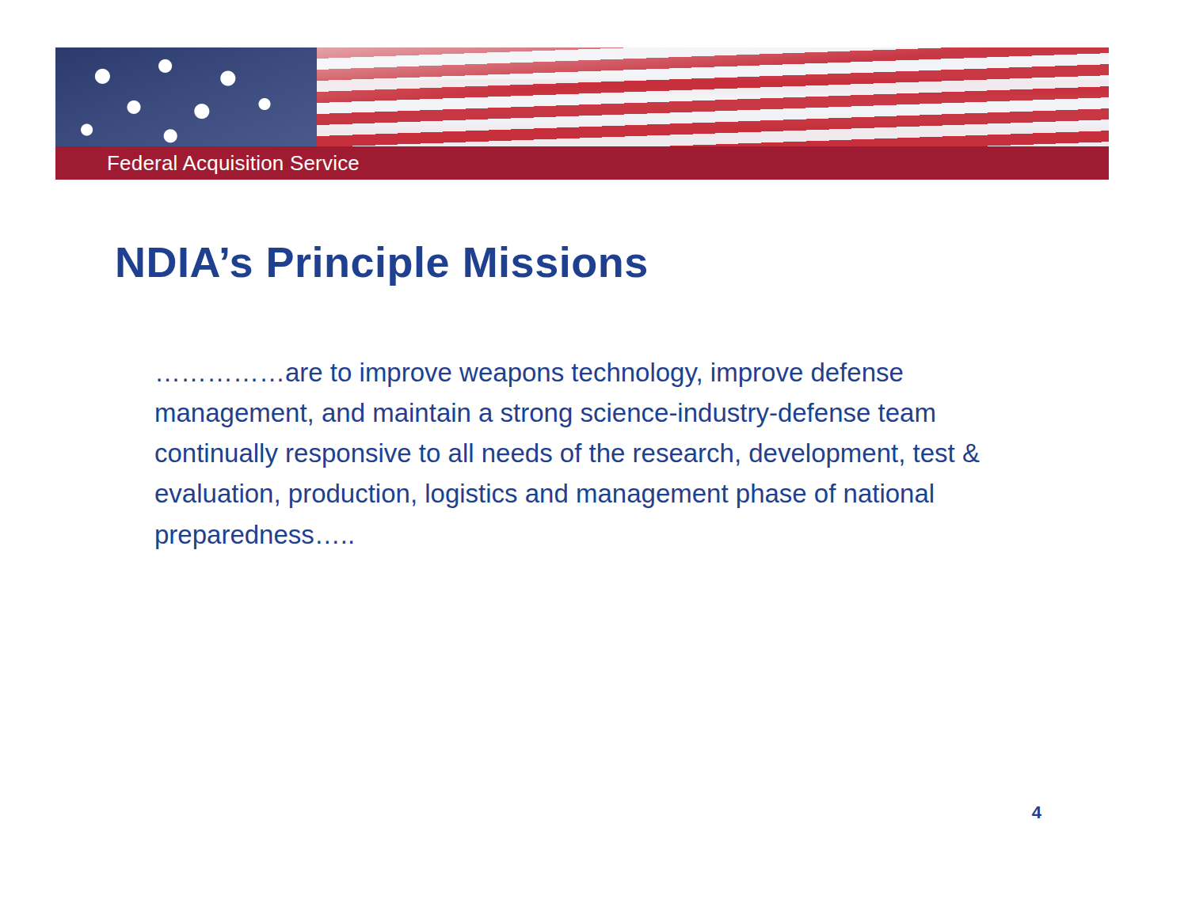Federal Acquisition Service
NDIA’s Principle Missions
……………are to improve weapons technology, improve defense management, and maintain a strong science-industry-defense team continually responsive to all needs of the research, development, test & evaluation, production, logistics and management phase of national preparedness…..
4